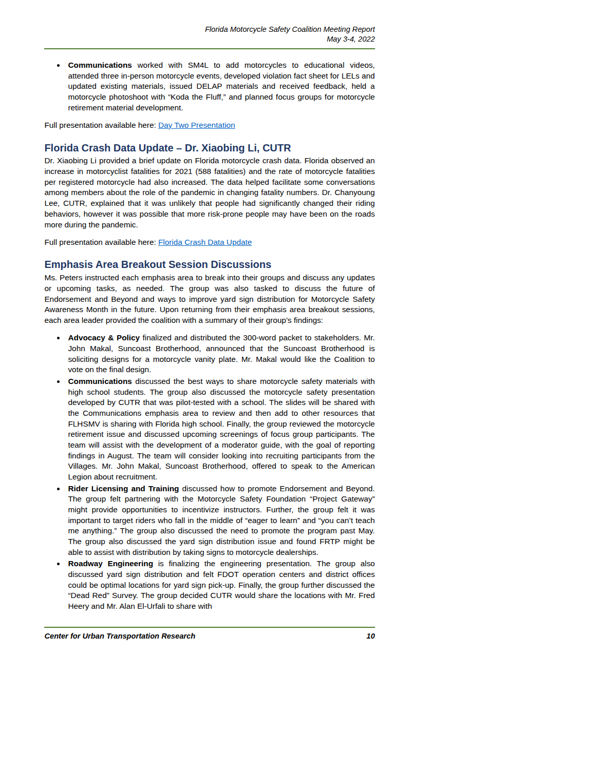Florida Motorcycle Safety Coalition Meeting Report
May 3-4, 2022
Communications worked with SM4L to add motorcycles to educational videos, attended three in-person motorcycle events, developed violation fact sheet for LELs and updated existing materials, issued DELAP materials and received feedback, held a motorcycle photoshoot with “Koda the Fluff,” and planned focus groups for motorcycle retirement material development.
Full presentation available here: Day Two Presentation
Florida Crash Data Update – Dr. Xiaobing Li, CUTR
Dr. Xiaobing Li provided a brief update on Florida motorcycle crash data. Florida observed an increase in motorcyclist fatalities for 2021 (588 fatalities) and the rate of motorcycle fatalities per registered motorcycle had also increased. The data helped facilitate some conversations among members about the role of the pandemic in changing fatality numbers. Dr. Chanyoung Lee, CUTR, explained that it was unlikely that people had significantly changed their riding behaviors, however it was possible that more risk-prone people may have been on the roads more during the pandemic.
Full presentation available here: Florida Crash Data Update
Emphasis Area Breakout Session Discussions
Ms. Peters instructed each emphasis area to break into their groups and discuss any updates or upcoming tasks, as needed. The group was also tasked to discuss the future of Endorsement and Beyond and ways to improve yard sign distribution for Motorcycle Safety Awareness Month in the future. Upon returning from their emphasis area breakout sessions, each area leader provided the coalition with a summary of their group’s findings:
Advocacy & Policy finalized and distributed the 300-word packet to stakeholders. Mr. John Makal, Suncoast Brotherhood, announced that the Suncoast Brotherhood is soliciting designs for a motorcycle vanity plate. Mr. Makal would like the Coalition to vote on the final design.
Communications discussed the best ways to share motorcycle safety materials with high school students. The group also discussed the motorcycle safety presentation developed by CUTR that was pilot-tested with a school. The slides will be shared with the Communications emphasis area to review and then add to other resources that FLHSMV is sharing with Florida high school. Finally, the group reviewed the motorcycle retirement issue and discussed upcoming screenings of focus group participants. The team will assist with the development of a moderator guide, with the goal of reporting findings in August. The team will consider looking into recruiting participants from the Villages. Mr. John Makal, Suncoast Brotherhood, offered to speak to the American Legion about recruitment.
Rider Licensing and Training discussed how to promote Endorsement and Beyond. The group felt partnering with the Motorcycle Safety Foundation “Project Gateway” might provide opportunities to incentivize instructors. Further, the group felt it was important to target riders who fall in the middle of “eager to learn” and “you can’t teach me anything.” The group also discussed the need to promote the program past May. The group also discussed the yard sign distribution issue and found FRTP might be able to assist with distribution by taking signs to motorcycle dealerships.
Roadway Engineering is finalizing the engineering presentation. The group also discussed yard sign distribution and felt FDOT operation centers and district offices could be optimal locations for yard sign pick-up. Finally, the group further discussed the “Dead Red” Survey. The group decided CUTR would share the locations with Mr. Fred Heery and Mr. Alan El-Urfali to share with
Center for Urban Transportation Research 10